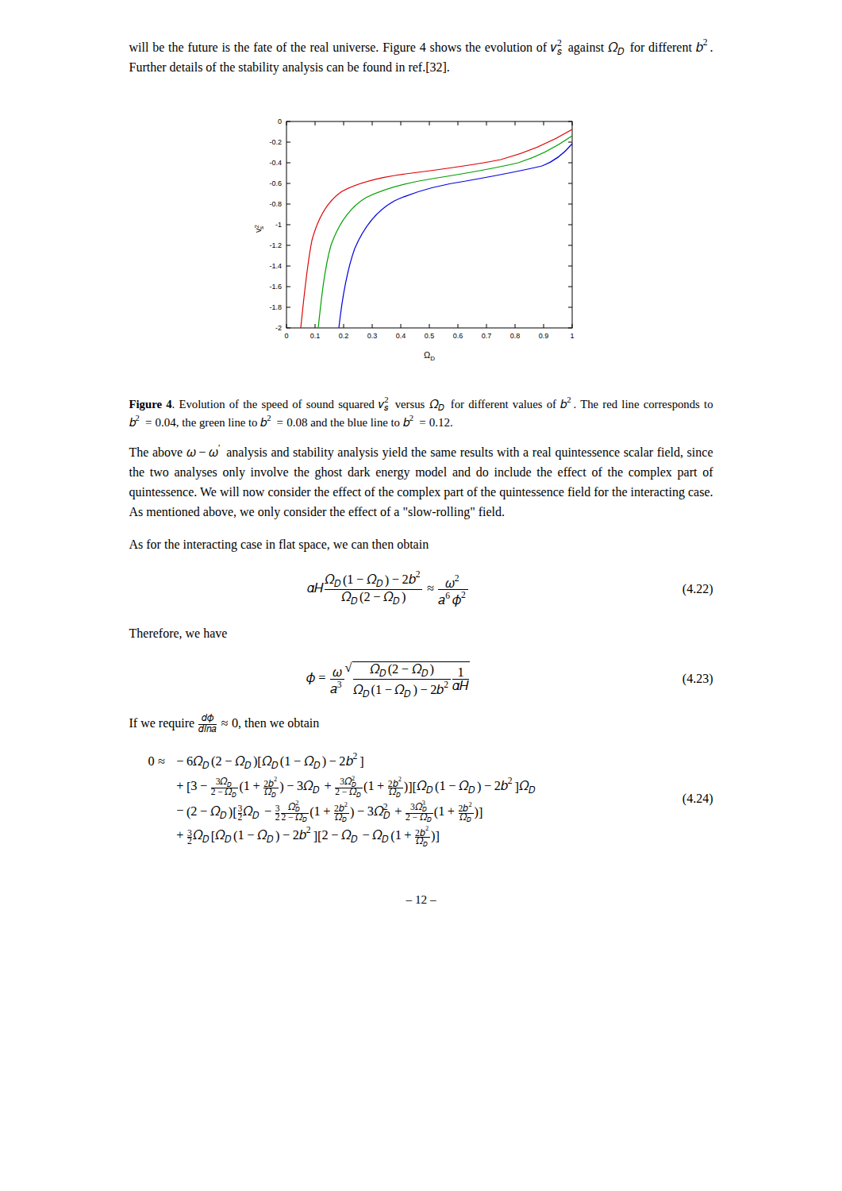will be the future is the fate of the real universe. Figure 4 shows the evolution of vs2 against ΩD for different b2. Further details of the stability analysis can be found in ref.[32].
0 -0.2 -0.4 -0.6 -0.8 -1 -1.2 -1.4 -1.6 -1.8 -2 0 0.1 0.2 0.3 0.4 0.5 0.6 0.7 0.8 0.9 1 v2s ΩD
Figure 4. Evolution of the speed of sound squared vs2 versus ΩD for different values of b2. The red line corresponds to b2=0.04, the green line to b2=0.08 and the blue line to b2=0.12.
The above ω−ω′ analysis and stability analysis yield the same results with a real quintessence scalar field, since the two analyses only involve the ghost dark energy model and do include the effect of the complex part of quintessence. We will now consider the effect of the complex part of the quintessence field for the interacting case. As mentioned above, we only consider the effect of a "slow-rolling" field.
As for the interacting case in flat space, we can then obtain
αH ΩD(1−ΩD)−2b2 ΩD(2−ΩD) ≈ ω2 a6ϕ2
(4.22)
Therefore, we have
ϕ= ωa3 ΩD(2−ΩD) ΩD(1−ΩD)−2b2 1αH
(4.23)
If we require dϕdlna≈0, then we obtain
| 0 ≈ | − | 6 Ω D ( 2 − Ω D ) [ Ω D ( 1 − Ω D ) − 2 b 2 ] |
| | + | [ 3 − 3 Ω D 2 − Ω D ( 1 + 2 b 2 Ω D ) − 3 Ω D + 3 Ω D 2 2 − Ω D ( 1 + 2 b 2 Ω D ) ] [ Ω D ( 1 − Ω D ) − 2 b 2 ] Ω D |
| | − | ( 2 − Ω D ) [ 3 2 Ω D − 3 2 Ω D 2 2 − Ω D ( 1 + 2 b 2 Ω D ) − 3 Ω D 2 + 3 Ω D 3 2 − Ω D ( 1 + 2 b 2 Ω D ) ] |
| | + | 3 2 Ω D [ Ω D ( 1 − Ω D ) − 2 b 2 ] [ 2 − Ω D − Ω D ( 1 + 2 b 2 Ω D ) ] |
(4.24)
– 12 –